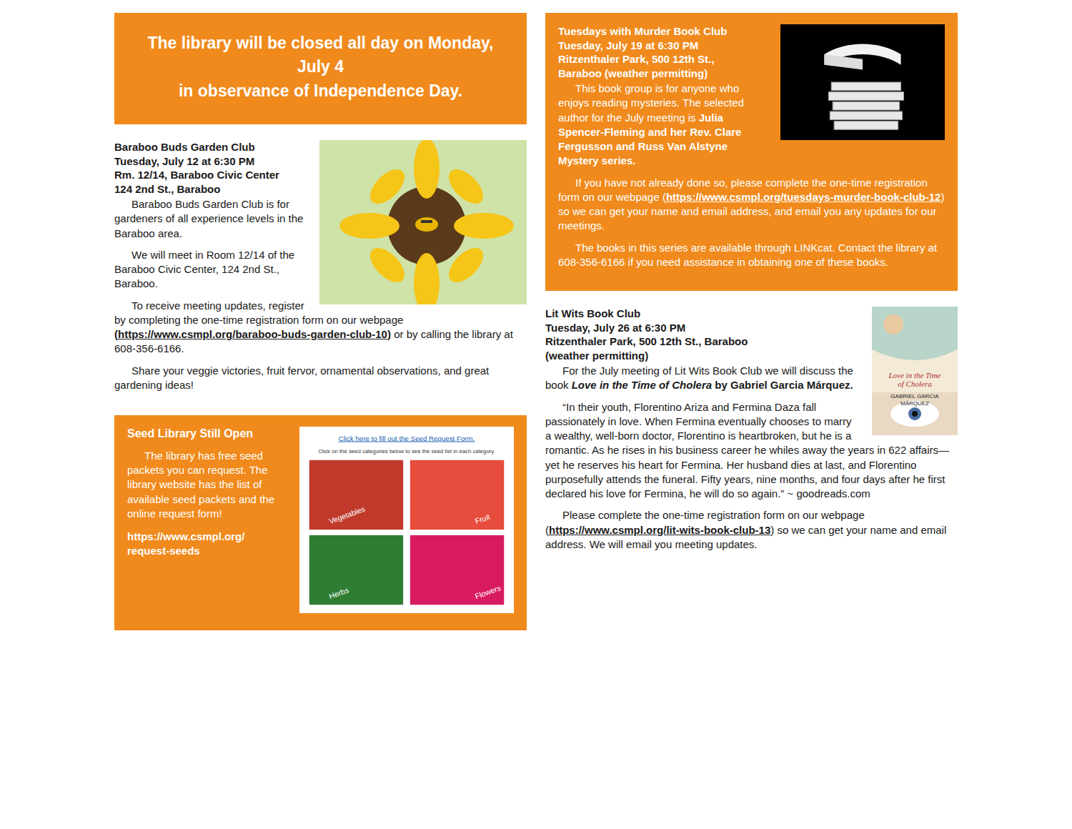The library will be closed all day on Monday, July 4
in observance of Independence Day.
Baraboo Buds Garden Club
Tuesday, July 12 at 6:30 PM
Rm. 12/14, Baraboo Civic Center
124 2nd St., Baraboo
Baraboo Buds Garden Club is for gardeners of all experience levels in the Baraboo area.
We will meet in Room 12/14 of the Baraboo Civic Center, 124 2nd St., Baraboo.
To receive meeting updates, register by completing the one-time registration form on our webpage (https://www.csmpl.org/baraboo-buds-garden-club-10) or by calling the library at 608-356-6166.
Share your veggie victories, fruit fervor, ornamental observations, and great gardening ideas!
Seed Library Still Open
The library has free seed packets you can request. The library website has the list of available seed packets and the online request form!
https://www.csmpl.org/
request-seeds
Tuesdays with Murder Book Club
Tuesday, July 19 at 6:30 PM
Ritzenthaler Park, 500 12th St.,
Baraboo (weather permitting)
This book group is for anyone who enjoys reading mysteries. The selected author for the July meeting is Julia Spencer-Fleming and her Rev. Clare Fergusson and Russ Van Alstyne Mystery series.
If you have not already done so, please complete the one-time registration form on our webpage (https://www.csmpl.org/tuesdays-murder-book-club-12) so we can get your name and email address, and email you any updates for our meetings.
The books in this series are available through LINKcat. Contact the library at 608-356-6166 if you need assistance in obtaining one of these books.
Lit Wits Book Club
Tuesday, July 26 at 6:30 PM
Ritzenthaler Park, 500 12th St., Baraboo
(weather permitting)
For the July meeting of Lit Wits Book Club we will discuss the book Love in the Time of Cholera by Gabriel Garcia Márquez.
“In their youth, Florentino Ariza and Fermina Daza fall passionately in love. When Fermina eventually chooses to marry a wealthy, well-born doctor, Florentino is heartbroken, but he is a romantic. As he rises in his business career he whiles away the years in 622 affairs—yet he reserves his heart for Fermina. Her husband dies at last, and Florentino purposefully attends the funeral. Fifty years, nine months, and four days after he first declared his love for Fermina, he will do so again.” ~ goodreads.com
Please complete the one-time registration form on our webpage (https://www.csmpl.org/lit-wits-book-club-13) so we can get your name and email address. We will email you meeting updates.